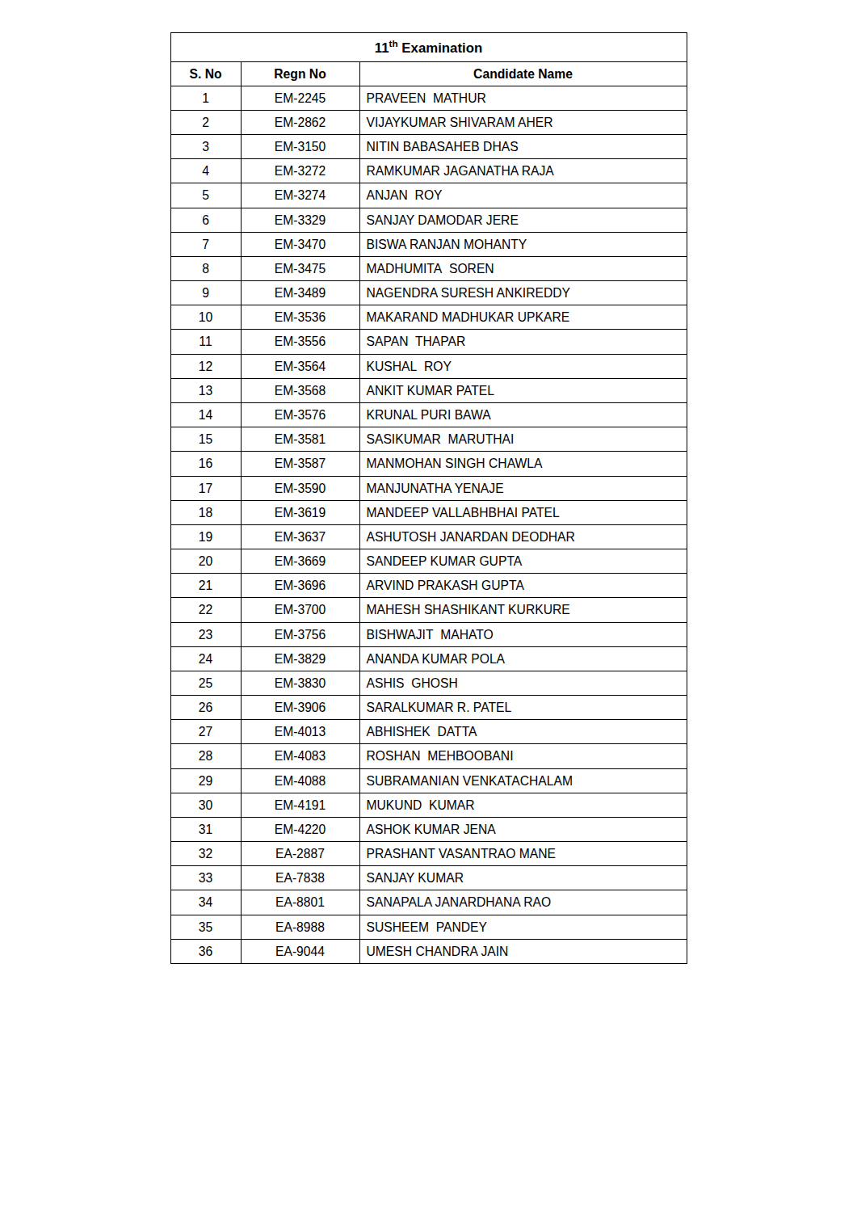11 th Examination
| S. No | Regn No | Candidate Name |
| --- | --- | --- |
| 1 | EM-2245 | PRAVEEN MATHUR |
| 2 | EM-2862 | VIJAYKUMAR SHIVARAM AHER |
| 3 | EM-3150 | NITIN BABASAHEB DHAS |
| 4 | EM-3272 | RAMKUMAR JAGANATHA RAJA |
| 5 | EM-3274 | ANJAN ROY |
| 6 | EM-3329 | SANJAY DAMODAR JERE |
| 7 | EM-3470 | BISWA RANJAN MOHANTY |
| 8 | EM-3475 | MADHUMITA SOREN |
| 9 | EM-3489 | NAGENDRA SURESH ANKIREDDY |
| 10 | EM-3536 | MAKARAND MADHUKAR UPKARE |
| 11 | EM-3556 | SAPAN THAPAR |
| 12 | EM-3564 | KUSHAL ROY |
| 13 | EM-3568 | ANKIT KUMAR PATEL |
| 14 | EM-3576 | KRUNAL PURI BAWA |
| 15 | EM-3581 | SASIKUMAR MARUTHAI |
| 16 | EM-3587 | MANMOHAN SINGH CHAWLA |
| 17 | EM-3590 | MANJUNATHA YENAJE |
| 18 | EM-3619 | MANDEEP VALLABHBHAI PATEL |
| 19 | EM-3637 | ASHUTOSH JANARDAN DEODHAR |
| 20 | EM-3669 | SANDEEP KUMAR GUPTA |
| 21 | EM-3696 | ARVIND PRAKASH GUPTA |
| 22 | EM-3700 | MAHESH SHASHIKANT KURKURE |
| 23 | EM-3756 | BISHWAJIT MAHATO |
| 24 | EM-3829 | ANANDA KUMAR POLA |
| 25 | EM-3830 | ASHIS GHOSH |
| 26 | EM-3906 | SARALKUMAR R. PATEL |
| 27 | EM-4013 | ABHISHEK DATTA |
| 28 | EM-4083 | ROSHAN MEHBOOBANI |
| 29 | EM-4088 | SUBRAMANIAN VENKATACHALAM |
| 30 | EM-4191 | MUKUND KUMAR |
| 31 | EM-4220 | ASHOK KUMAR JENA |
| 32 | EA-2887 | PRASHANT VASANTRAO MANE |
| 33 | EA-7838 | SANJAY KUMAR |
| 34 | EA-8801 | SANAPALA JANARDHANA RAO |
| 35 | EA-8988 | SUSHEEM PANDEY |
| 36 | EA-9044 | UMESH CHANDRA JAIN |